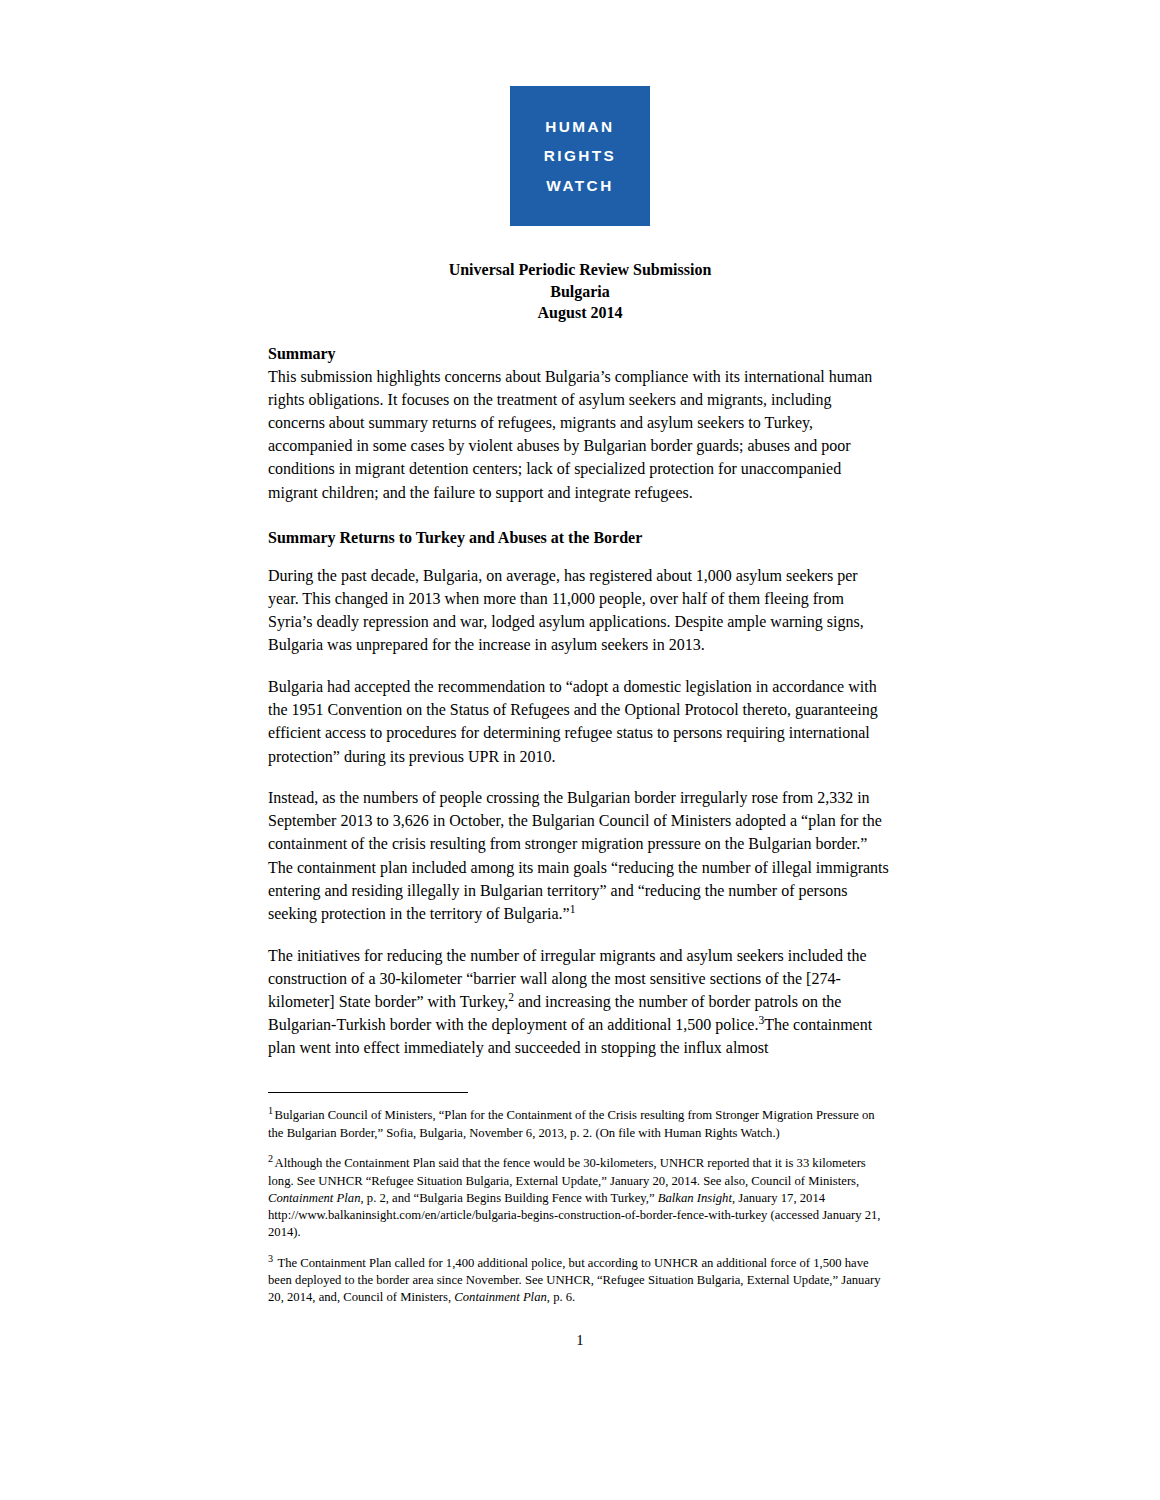HUMAN RIGHTS WATCH
Universal Periodic Review Submission Bulgaria August 2014
Summary
This submission highlights concerns about Bulgaria’s compliance with its international human rights obligations. It focuses on the treatment of asylum seekers and migrants, including concerns about summary returns of refugees, migrants and asylum seekers to Turkey, accompanied in some cases by violent abuses by Bulgarian border guards; abuses and poor conditions in migrant detention centers; lack of specialized protection for unaccompanied migrant children; and the failure to support and integrate refugees.
Summary Returns to Turkey and Abuses at the Border
During the past decade, Bulgaria, on average, has registered about 1,000 asylum seekers per year. This changed in 2013 when more than 11,000 people, over half of them fleeing from Syria’s deadly repression and war, lodged asylum applications. Despite ample warning signs, Bulgaria was unprepared for the increase in asylum seekers in 2013.
Bulgaria had accepted the recommendation to “adopt a domestic legislation in accordance with the 1951 Convention on the Status of Refugees and the Optional Protocol thereto, guaranteeing efficient access to procedures for determining refugee status to persons requiring international protection” during its previous UPR in 2010.
Instead, as the numbers of people crossing the Bulgarian border irregularly rose from 2,332 in September 2013 to 3,626 in October, the Bulgarian Council of Ministers adopted a “plan for the containment of the crisis resulting from stronger migration pressure on the Bulgarian border.” The containment plan included among its main goals “reducing the number of illegal immigrants entering and residing illegally in Bulgarian territory” and “reducing the number of persons seeking protection in the territory of Bulgaria.”1
The initiatives for reducing the number of irregular migrants and asylum seekers included the construction of a 30-kilometer “barrier wall along the most sensitive sections of the [274-kilometer] State border” with Turkey,2 and increasing the number of border patrols on the Bulgarian-Turkish border with the deployment of an additional 1,500 police.3The containment plan went into effect immediately and succeeded in stopping the influx almost
1 Bulgarian Council of Ministers, “Plan for the Containment of the Crisis resulting from Stronger Migration Pressure on the Bulgarian Border,” Sofia, Bulgaria, November 6, 2013, p. 2. (On file with Human Rights Watch.)
2 Although the Containment Plan said that the fence would be 30-kilometers, UNHCR reported that it is 33 kilometers long. See UNHCR “Refugee Situation Bulgaria, External Update,” January 20, 2014. See also, Council of Ministers, Containment Plan, p. 2, and “Bulgaria Begins Building Fence with Turkey,” Balkan Insight, January 17, 2014 http://www.balkaninsight.com/en/article/bulgaria-begins-construction-of-border-fence-with-turkey (accessed January 21, 2014).
3 The Containment Plan called for 1,400 additional police, but according to UNHCR an additional force of 1,500 have been deployed to the border area since November. See UNHCR, “Refugee Situation Bulgaria, External Update,” January 20, 2014, and, Council of Ministers, Containment Plan, p. 6.
1